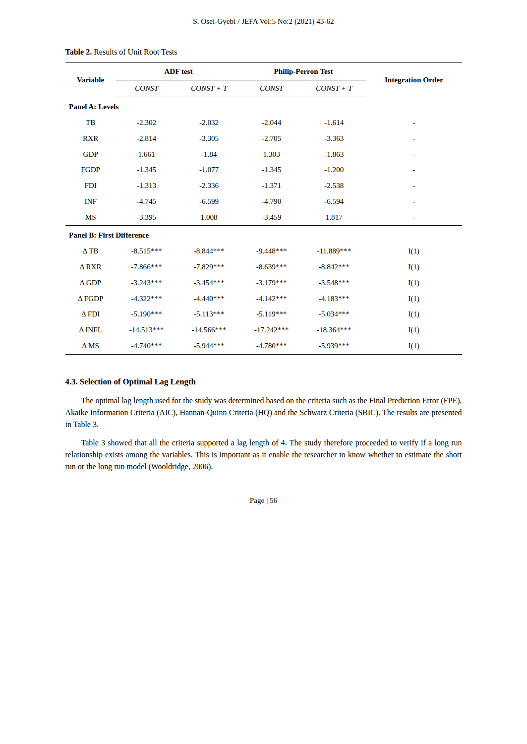S. Osei-Gyebi / JEFA Vol:5 No:2 (2021) 43-62
Table 2. Results of Unit Root Tests
| Variable | ADF test | Philip-Perron Test | Integration Order |
| --- | --- | --- | --- |
| CONST | CONST + T | CONST | CONST + T |
| Panel A: Levels |
| TB | -2.302 | -2.032 | -2.044 | -1.614 | - |
| RXR | -2.814 | -3.305 | -2.705 | -3.363 | - |
| GDP | 1.661 | -1.84 | 1.303 | -1.863 | - |
| FGDP | -1.345 | -1.077 | -1.345 | -1.200 | - |
| FDI | -1.313 | -2.336 | -1.371 | -2.538 | - |
| INF | -4.745 | -6.599 | -4.790 | -6.594 | - |
| MS | -3.395 | 1.008 | -3.459 | 1.817 | - |
| Panel B: First Difference |
| Δ TB | -8.515*** | -8.844*** | -9.448*** | -11.889*** | I(1) |
| Δ RXR | -7.866*** | -7.829*** | -8.639*** | -8.842*** | I(1) |
| Δ GDP | -3.243*** | -3.454*** | -3.179*** | -3.548*** | I(1) |
| Δ FGDP | -4.322*** | -4.440*** | -4.142*** | -4.183*** | I(1) |
| Δ FDI | -5.190*** | -5.113*** | -5.119*** | -5.034*** | I(1) |
| Δ INFL | -14.513*** | -14.566*** | -17.242*** | -18.364*** | I(1) |
| Δ MS | -4.740*** | -5.944*** | -4.780*** | -5.939*** | I(1) |
4.3. Selection of Optimal Lag Length
The optimal lag length used for the study was determined based on the criteria such as the Final Prediction Error (FPE), Akaike Information Criteria (AIC), Hannan-Quinn Criteria (HQ) and the Schwarz Criteria (SBIC). The results are presented in Table 3.
Table 3 showed that all the criteria supported a lag length of 4. The study therefore proceeded to verify if a long run relationship exists among the variables. This is important as it enable the researcher to know whether to estimate the short run or the long run model (Wooldridge, 2006).
Page | 56